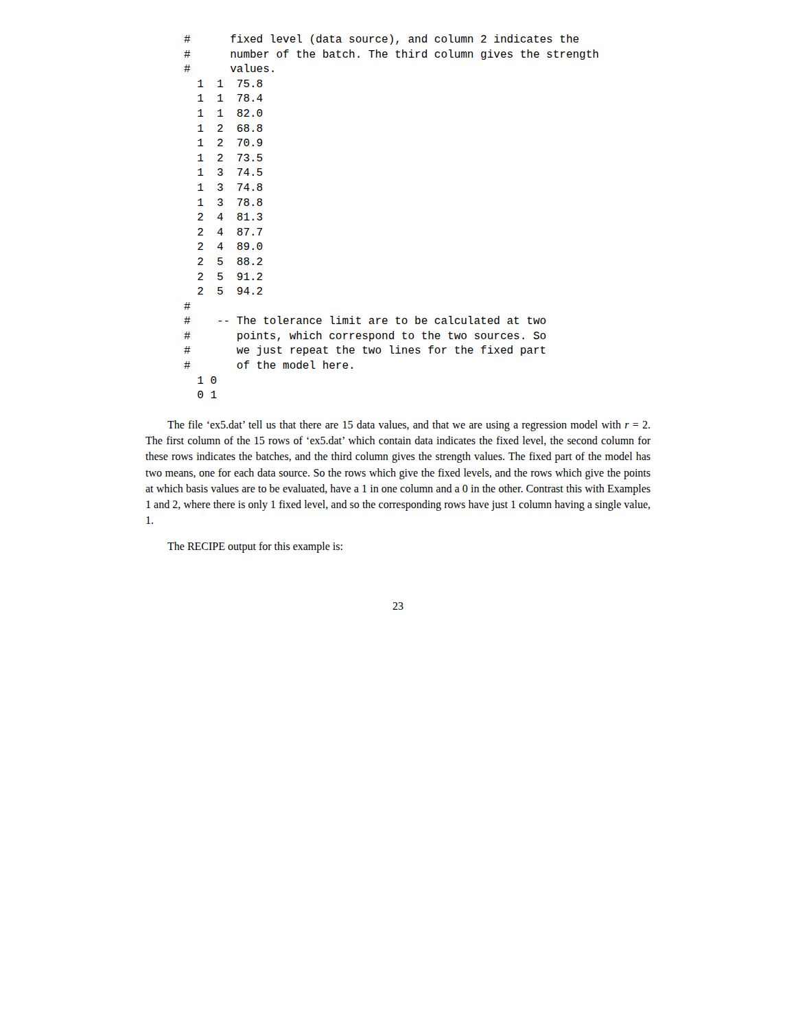#      fixed level (data source), and column 2 indicates the
#      number of the batch. The third column gives the strength
#      values.
  1  1  75.8
  1  1  78.4
  1  1  82.0
  1  2  68.8
  1  2  70.9
  1  2  73.5
  1  3  74.5
  1  3  74.8
  1  3  78.8
  2  4  81.3
  2  4  87.7
  2  4  89.0
  2  5  88.2
  2  5  91.2
  2  5  94.2
#
#    -- The tolerance limit are to be calculated at two
#       points, which correspond to the two sources. So
#       we just repeat the two lines for the fixed part
#       of the model here.
  1 0
  0 1
The file ‘ex5.dat’ tell us that there are 15 data values, and that we are using a regression model with r = 2. The first column of the 15 rows of ‘ex5.dat’ which contain data indicates the fixed level, the second column for these rows indicates the batches, and the third column gives the strength values. The fixed part of the model has two means, one for each data source. So the rows which give the fixed levels, and the rows which give the points at which basis values are to be evaluated, have a 1 in one column and a 0 in the other. Contrast this with Examples 1 and 2, where there is only 1 fixed level, and so the corresponding rows have just 1 column having a single value, 1.
The RECIPE output for this example is:
23